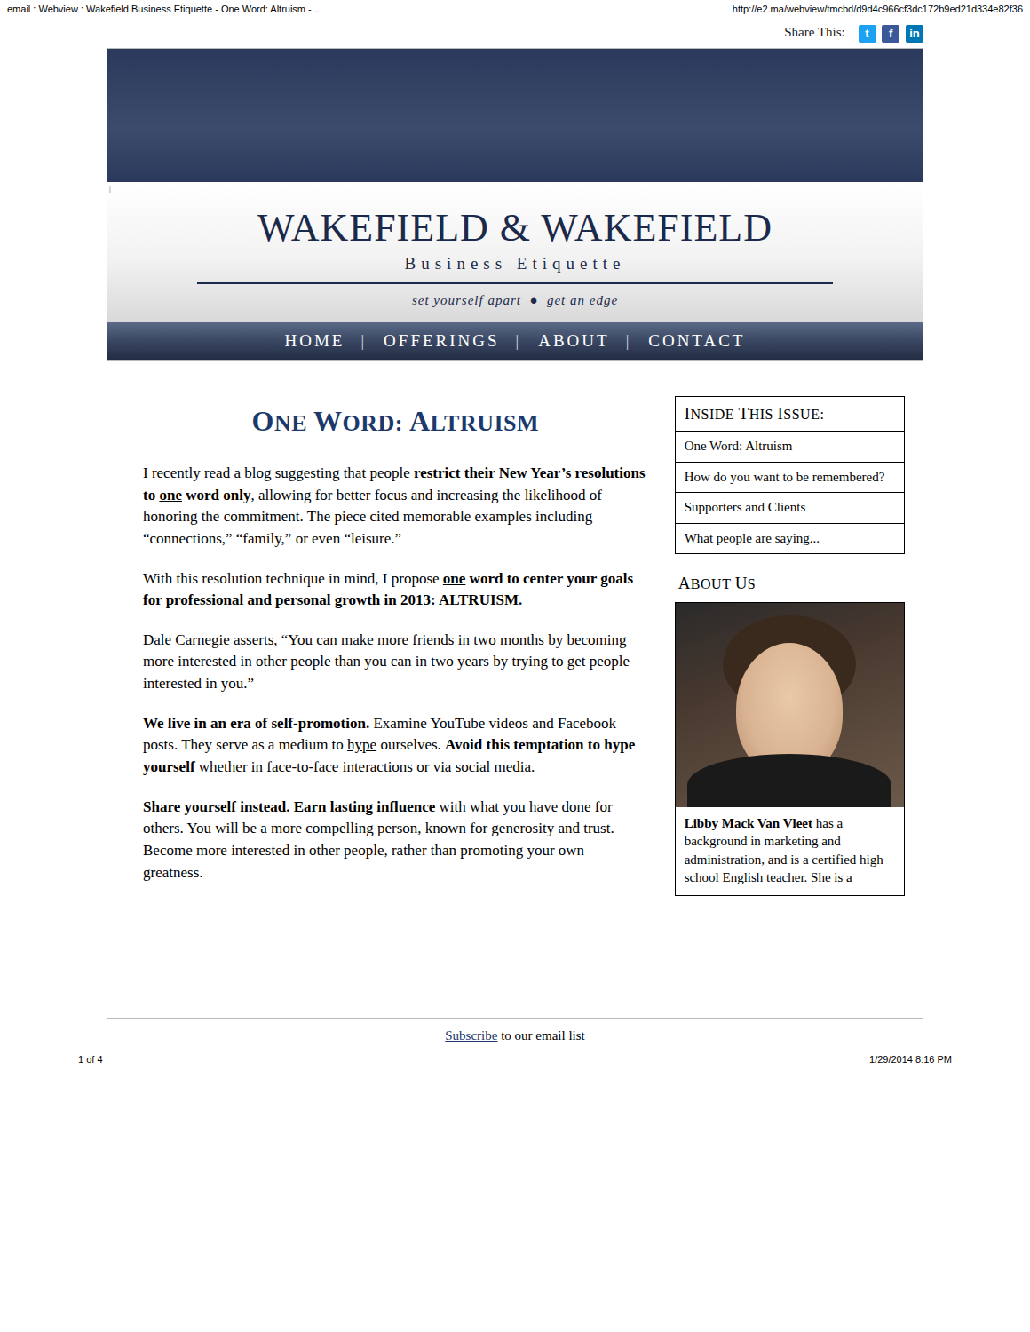email : Webview : Wakefield Business Etiquette - One Word: Altruism - ...
http://e2.ma/webview/tmcbd/d9d4c966cf3dc172b9ed21d334e82f36
Share This: t f in
|
WAKEFIELD & WAKEFIELD
Business Etiquette
set yourself apart ● get an edge
HOME| OFFERINGS| ABOUT| CONTACT
ONE WORD: ALTRUISM
I recently read a blog suggesting that people restrict their New Year’s resolutions to one word only, allowing for better focus and increasing the likelihood of honoring the commitment. The piece cited memorable examples including “connections,” “family,” or even “leisure.”
With this resolution technique in mind, I propose one word to center your goals for professional and personal growth in 2013: ALTRUISM.
Dale Carnegie asserts, “You can make more friends in two months by becoming more interested in other people than you can in two years by trying to get people interested in you.”
We live in an era of self-promotion. Examine YouTube videos and Facebook posts. They serve as a medium to hype ourselves. Avoid this temptation to hype yourself whether in face-to-face interactions or via social media.
Share yourself instead. Earn lasting influence with what you have done for others. You will be a more compelling person, known for generosity and trust. Become more interested in other people, rather than promoting your own greatness.
INSIDE THIS ISSUE:
One Word: Altruism
How do you want to be remembered?
Supporters and Clients
What people are saying...
ABOUT US
Libby Mack Van Vleet has a background in marketing and administration, and is a certified high school English teacher. She is a
Subscribe to our email list
1 of 4
1/29/2014 8:16 PM